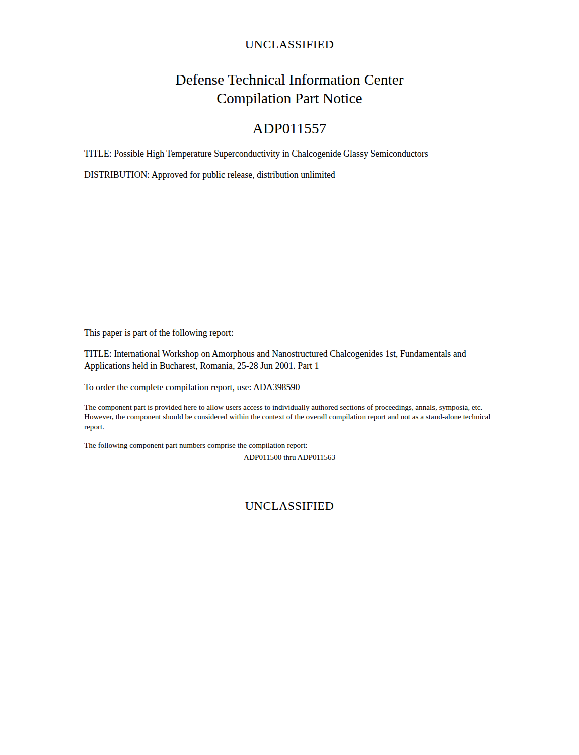UNCLASSIFIED
Defense Technical Information Center
Compilation Part Notice
ADP011557
TITLE: Possible High Temperature Superconductivity in Chalcogenide Glassy Semiconductors
DISTRIBUTION: Approved for public release, distribution unlimited
This paper is part of the following report:
TITLE: International Workshop on Amorphous and Nanostructured Chalcogenides 1st, Fundamentals and Applications held in Bucharest, Romania, 25-28 Jun 2001. Part 1
To order the complete compilation report, use: ADA398590
The component part is provided here to allow users access to individually authored sections of proceedings, annals, symposia, etc. However, the component should be considered within the context of the overall compilation report and not as a stand-alone technical report.
The following component part numbers comprise the compilation report: ADP011500 thru ADP011563
UNCLASSIFIED